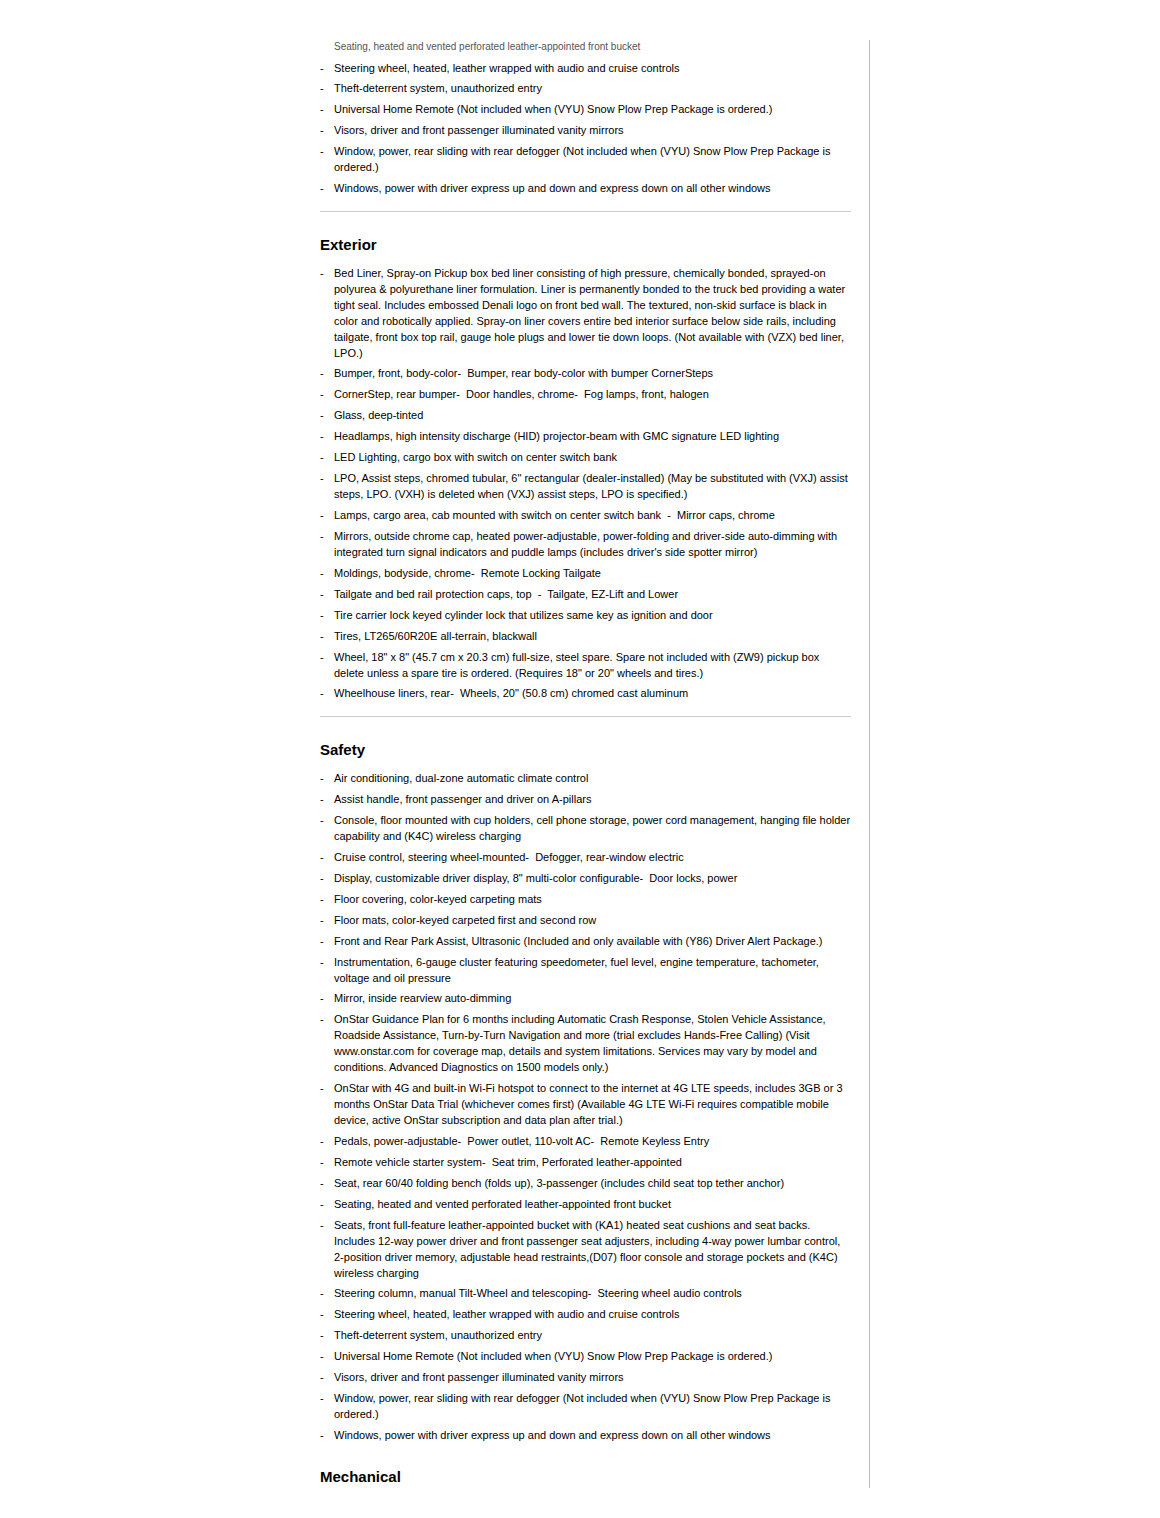Seating, heated and vented perforated leather-appointed front bucket
Steering wheel, heated, leather wrapped with audio and cruise controls
Theft-deterrent system, unauthorized entry
Universal Home Remote (Not included when (VYU) Snow Plow Prep Package is ordered.)
Visors, driver and front passenger illuminated vanity mirrors
Window, power, rear sliding with rear defogger (Not included when (VYU) Snow Plow Prep Package is ordered.)
Windows, power with driver express up and down and express down on all other windows
Exterior
Bed Liner, Spray-on Pickup box bed liner consisting of high pressure, chemically bonded, sprayed-on polyurea & polyurethane liner formulation. Liner is permanently bonded to the truck bed providing a water tight seal. Includes embossed Denali logo on front bed wall. The textured, non-skid surface is black in color and robotically applied. Spray-on liner covers entire bed interior surface below side rails, including tailgate, front box top rail, gauge hole plugs and lower tie down loops. (Not available with (VZX) bed liner, LPO.)
Bumper, front, body-color- Bumper, rear body-color with bumper CornerSteps
CornerStep, rear bumper- Door handles, chrome- Fog lamps, front, halogen
Glass, deep-tinted
Headlamps, high intensity discharge (HID) projector-beam with GMC signature LED lighting
LED Lighting, cargo box with switch on center switch bank
LPO, Assist steps, chromed tubular, 6" rectangular (dealer-installed) (May be substituted with (VXJ) assist steps, LPO. (VXH) is deleted when (VXJ) assist steps, LPO is specified.)
Lamps, cargo area, cab mounted with switch on center switch bank - Mirror caps, chrome
Mirrors, outside chrome cap, heated power-adjustable, power-folding and driver-side auto-dimming with integrated turn signal indicators and puddle lamps (includes driver's side spotter mirror)
Moldings, bodyside, chrome- Remote Locking Tailgate
Tailgate and bed rail protection caps, top - Tailgate, EZ-Lift and Lower
Tire carrier lock keyed cylinder lock that utilizes same key as ignition and door
Tires, LT265/60R20E all-terrain, blackwall
Wheel, 18" x 8" (45.7 cm x 20.3 cm) full-size, steel spare. Spare not included with (ZW9) pickup box delete unless a spare tire is ordered. (Requires 18" or 20" wheels and tires.)
Wheelhouse liners, rear- Wheels, 20" (50.8 cm) chromed cast aluminum
Safety
Air conditioning, dual-zone automatic climate control
Assist handle, front passenger and driver on A-pillars
Console, floor mounted with cup holders, cell phone storage, power cord management, hanging file holder capability and (K4C) wireless charging
Cruise control, steering wheel-mounted- Defogger, rear-window electric
Display, customizable driver display, 8" multi-color configurable- Door locks, power
Floor covering, color-keyed carpeting mats
Floor mats, color-keyed carpeted first and second row
Front and Rear Park Assist, Ultrasonic (Included and only available with (Y86) Driver Alert Package.)
Instrumentation, 6-gauge cluster featuring speedometer, fuel level, engine temperature, tachometer, voltage and oil pressure
Mirror, inside rearview auto-dimming
OnStar Guidance Plan for 6 months including Automatic Crash Response, Stolen Vehicle Assistance, Roadside Assistance, Turn-by-Turn Navigation and more (trial excludes Hands-Free Calling) (Visit www.onstar.com for coverage map, details and system limitations. Services may vary by model and conditions. Advanced Diagnostics on 1500 models only.)
OnStar with 4G and built-in Wi-Fi hotspot to connect to the internet at 4G LTE speeds, includes 3GB or 3 months OnStar Data Trial (whichever comes first) (Available 4G LTE Wi-Fi requires compatible mobile device, active OnStar subscription and data plan after trial.)
Pedals, power-adjustable- Power outlet, 110-volt AC- Remote Keyless Entry
Remote vehicle starter system- Seat trim, Perforated leather-appointed
Seat, rear 60/40 folding bench (folds up), 3-passenger (includes child seat top tether anchor)
Seating, heated and vented perforated leather-appointed front bucket
Seats, front full-feature leather-appointed bucket with (KA1) heated seat cushions and seat backs. Includes 12-way power driver and front passenger seat adjusters, including 4-way power lumbar control, 2-position driver memory, adjustable head restraints,(D07) floor console and storage pockets and (K4C) wireless charging
Steering column, manual Tilt-Wheel and telescoping- Steering wheel audio controls
Steering wheel, heated, leather wrapped with audio and cruise controls
Theft-deterrent system, unauthorized entry
Universal Home Remote (Not included when (VYU) Snow Plow Prep Package is ordered.)
Visors, driver and front passenger illuminated vanity mirrors
Window, power, rear sliding with rear defogger (Not included when (VYU) Snow Plow Prep Package is ordered.)
Windows, power with driver express up and down and express down on all other windows
Mechanical